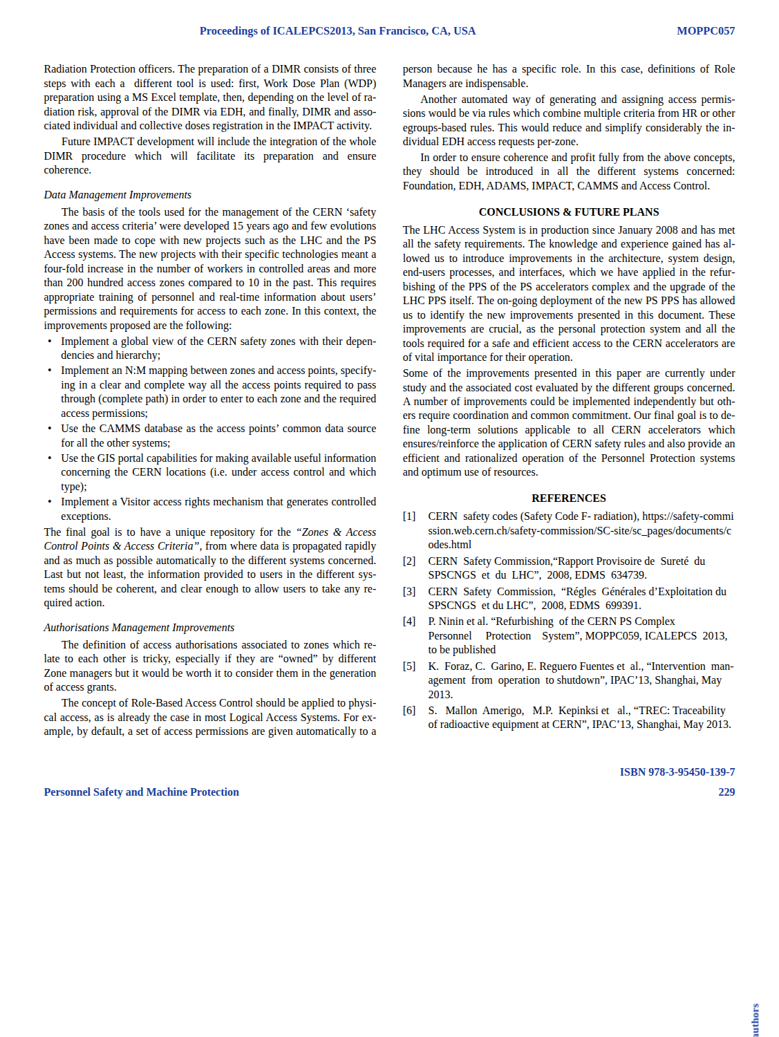Proceedings of ICALEPCS2013, San Francisco, CA, USA MOPPC057
Radiation Protection officers. The preparation of a DIMR consists of three steps with each a different tool is used: first, Work Dose Plan (WDP) preparation using a MS Excel template, then, depending on the level of radiation risk, approval of the DIMR via EDH, and finally, DIMR and associated individual and collective doses registration in the IMPACT activity.
Future IMPACT development will include the integration of the whole DIMR procedure which will facilitate its preparation and ensure coherence.
Data Management Improvements
The basis of the tools used for the management of the CERN ‘safety zones and access criteria’ were developed 15 years ago and few evolutions have been made to cope with new projects such as the LHC and the PS Access systems. The new projects with their specific technologies meant a four-fold increase in the number of workers in controlled areas and more than 200 hundred access zones compared to 10 in the past. This requires appropriate training of personnel and real-time information about users’ permissions and requirements for access to each zone. In this context, the improvements proposed are the following:
Implement a global view of the CERN safety zones with their dependencies and hierarchy;
Implement an N:M mapping between zones and access points, specifying in a clear and complete way all the access points required to pass through (complete path) in order to enter to each zone and the required access permissions;
Use the CAMMS database as the access points’ common data source for all the other systems;
Use the GIS portal capabilities for making available useful information concerning the CERN locations (i.e. under access control and which type);
Implement a Visitor access rights mechanism that generates controlled exceptions.
The final goal is to have a unique repository for the “Zones & Access Control Points & Access Criteria”, from where data is propagated rapidly and as much as possible automatically to the different systems concerned. Last but not least, the information provided to users in the different systems should be coherent, and clear enough to allow users to take any required action.
Authorisations Management Improvements
The definition of access authorisations associated to zones which relate to each other is tricky, especially if they are “owned” by different Zone managers but it would be worth it to consider them in the generation of access grants.
The concept of Role-Based Access Control should be applied to physical access, as is already the case in most Logical Access Systems. For example, by default, a set of access permissions are given automatically to a person because he has a specific role. In this case, definitions of Role Managers are indispensable.
Another automated way of generating and assigning access permissions would be via rules which combine multiple criteria from HR or other egroups-based rules. This would reduce and simplify considerably the individual EDH access requests per-zone.
In order to ensure coherence and profit fully from the above concepts, they should be introduced in all the different systems concerned: Foundation, EDH, ADAMS, IMPACT, CAMMS and Access Control.
Conclusions & Future Plans
The LHC Access System is in production since January 2008 and has met all the safety requirements. The knowledge and experience gained has allowed us to introduce improvements in the architecture, system design, end-users processes, and interfaces, which we have applied in the refurbishing of the PPS of the PS accelerators complex and the upgrade of the LHC PPS itself. The on-going deployment of the new PS PPS has allowed us to identify the new improvements presented in this document. These improvements are crucial, as the personal protection system and all the tools required for a safe and efficient access to the CERN accelerators are of vital importance for their operation.
Some of the improvements presented in this paper are currently under study and the associated cost evaluated by the different groups concerned. A number of improvements could be implemented independently but others require coordination and common commitment. Our final goal is to define long-term solutions applicable to all CERN accelerators which ensures/reinforce the application of CERN safety rules and also provide an efficient and rationalized operation of the Personnel Protection systems and optimum use of resources.
References
CERN safety codes (Safety Code F‑ radiation), https://safety-commission.web.cern.ch/safety-commission/SC-site/sc_pages/documents/codes.html
CERN Safety Commission,“Rapport Provisoire de Sureté du SPSCNGS et du LHC”, 2008, EDMS 634739.
CERN Safety Commission, “Régles Générales d’Exploitation du SPSCNGS et du LHC”, 2008, EDMS 699391.
P. Ninin et al. “Refurbishing of the CERN PS Complex Personnel Protection System”, MOPPC059, ICALEPCS 2013, to be published
K. Foraz, C. Garino, E. Reguero Fuentes et al., “Intervention management from operation to shutdown”, IPAC’13, Shanghai, May 2013.
S. Mallon Amerigo, M.P. Kepinksi et al., “TREC: Traceability of radioactive equipment at CERN”, IPAC’13, Shanghai, May 2013.
ISBN 978-3-95450-139-7
Personnel Safety and Machine Protection 229
Copyright © 2014 CC-BY-3.0 and by the respective authors